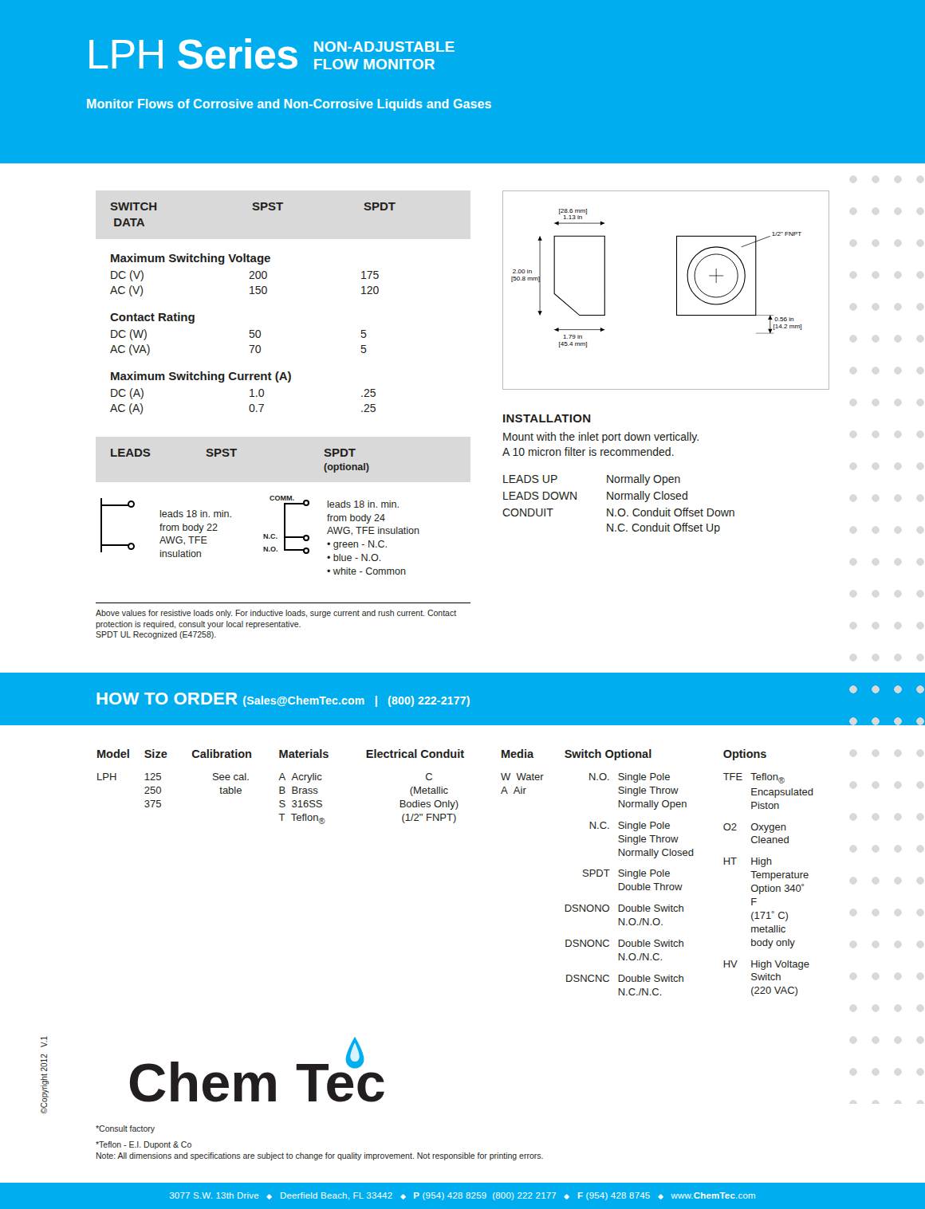LPH Series
NON-ADJUSTABLE
FLOW MONITOR
Monitor Flows of Corrosive and Non-Corrosive Liquids and Gases
SWITCH
DATA
SPST
SPDT
Maximum Switching Voltage
DC (V)
200
175
AC (V)
150
120
Contact Rating
DC (W)
50
5
AC (VA)
70
5
Maximum Switching Current (A)
DC (A)
1.0
.25
AC (A)
0.7
.25
LEADS
SPST
SPDT
(optional)
leads 18 in. min.
from body 22
AWG, TFE
insulation
COMM.
N.C.
N.O.
leads 18 in. min.
from body 24
AWG, TFE insulation
• green - N.C.
• blue - N.O.
• white - Common
Above values for resistive loads only. For inductive loads, surge current and rush current. Contact protection is required, consult your local representative.
SPDT UL Recognized (E47258).
1.13 in [28.6 mm] 2.00 in [50.8 mm] 1.79 in [45.4 mm] 1/2" FNPT 0.56 in [14.2 mm]
INSTALLATION
Mount with the inlet port down vertically.
A 10 micron filter is recommended.
| LEADS UP | Normally Open |
| LEADS DOWN | Normally Closed |
| CONDUIT | N.O. Conduit Offset Down N.C. Conduit Offset Up |
HOW TO ORDER (Sales@ChemTec.com | (800) 222-2177)
| Model | Size | Calibration | Materials | Electrical Conduit | Media | Switch Optional | Options |
| --- | --- | --- | --- | --- | --- | --- | --- |
| LPH | 125 250 375 | See cal. table | A Acrylic B Brass S 316SS T Teflon ® | C (Metallic Bodies Only) (1/2" FNPT) | W Water A Air | / N.O. / Single Pole Single Throw Normally Open / / N.C. / Single Pole Single Throw Normally Closed / / SPDT / Single Pole Double Throw / / DSNONO / Double Switch N.O./N.O. / / DSNONC / Double Switch N.O./N.C. / / DSNCNC / Double Switch N.C./N.C. / | / TFE / Teflon ® Encapsulated Piston / / O2 / Oxygen Cleaned / / HT / High Temperature Option 340˚ F (171˚ C) metallic body only / / HV / High Voltage Switch (220 VAC) / |
Chem Tec
*Consult factory
*Teflon - E.I. Dupont & Co
Note: All dimensions and specifications are subject to change for quality improvement. Not responsible for printing errors.
©Copyright 2012 V.1
3077 S.W. 13th Drive ◆ Deerfield Beach, FL 33442 ◆ P (954) 428 8259 (800) 222 2177 ◆ F (954) 428 8745 ◆ www.ChemTec.com